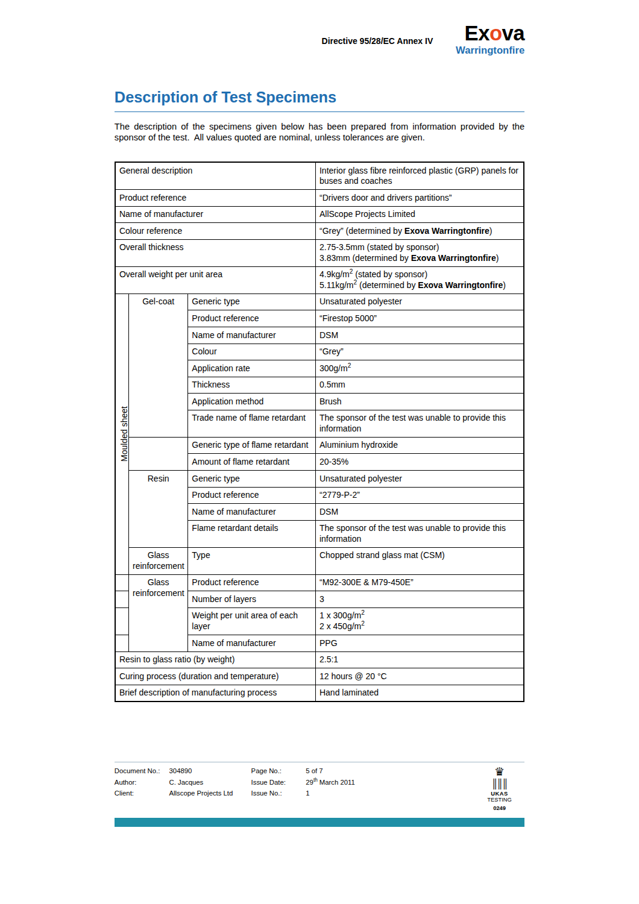Directive 95/28/EC Annex IV
Exova
Warringtonfire
Description of Test Specimens
The description of the specimens given below has been prepared from information provided by the sponsor of the test. All values quoted are nominal, unless tolerances are given.
| General description | Interior glass fibre reinforced plastic (GRP) panels for buses and coaches |
| Product reference | “Drivers door and drivers partitions” |
| Name of manufacturer | AllScope Projects Limited |
| Colour reference | “Grey” (determined by Exova Warringtonfire ) |
| Overall thickness | 2.75-3.5mm (stated by sponsor) 3.83mm (determined by Exova Warringtonfire ) |
| Overall weight per unit area | 4.9kg/m 2 (stated by sponsor) 5.11kg/m 2 (determined by Exova Warringtonfire ) |
| Moulded sheet | Gel-coat | Generic type | Unsaturated polyester |
| Product reference | “Firestop 5000” |
| Name of manufacturer | DSM |
| Colour | “Grey” |
| Application rate | 300g/m 2 |
| Thickness | 0.5mm |
| Application method | Brush |
| Trade name of flame retardant | The sponsor of the test was unable to provide this information |
| | Generic type of flame retardant | Aluminium hydroxide |
| Amount of flame retardant | 20-35% |
| Resin | Generic type | Unsaturated polyester |
| Product reference | “2779-P-2” |
| Name of manufacturer | DSM |
| Flame retardant details | The sponsor of the test was unable to provide this information |
| Glass reinforcement | Type | Chopped strand glass mat (CSM) |
| | Glass reinforcement | Product reference | “M92-300E & M79-450E” |
| | Number of layers | 3 |
| | Weight per unit area of each layer | 1 x 300g/m 2 2 x 450g/m 2 |
| | Name of manufacturer | PPG |
| Resin to glass ratio (by weight) | 2.5:1 |
| Curing process (duration and temperature) | 12 hours @ 20 °C |
| Brief description of manufacturing process | Hand laminated |
Document No.:
304890
Page No.:
5 of 7
Author:
C. Jacques
Issue Date:
29th March 2011
Client:
Allscope Projects Ltd
Issue No.:
1
♛
║║║
UKAS
TESTING
0249